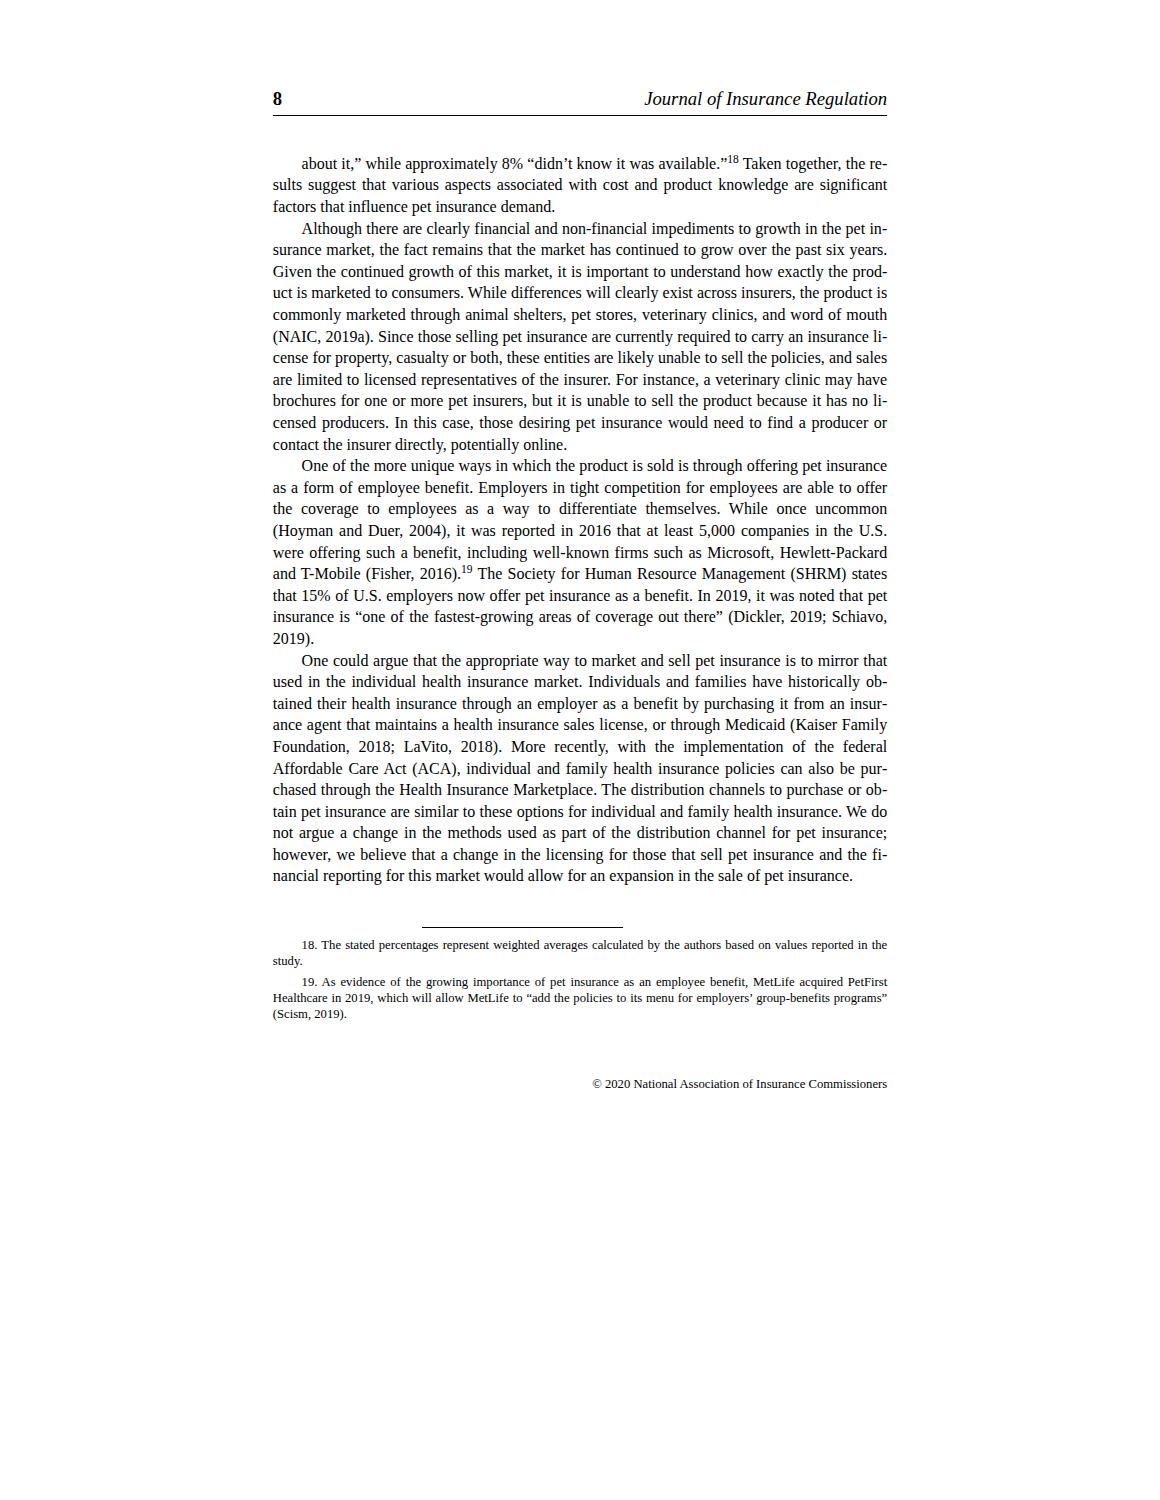8 Journal of Insurance Regulation
about it,” while approximately 8% “didn’t know it was available.”18 Taken together, the results suggest that various aspects associated with cost and product knowledge are significant factors that influence pet insurance demand.
Although there are clearly financial and non-financial impediments to growth in the pet insurance market, the fact remains that the market has continued to grow over the past six years. Given the continued growth of this market, it is important to understand how exactly the product is marketed to consumers. While differences will clearly exist across insurers, the product is commonly marketed through animal shelters, pet stores, veterinary clinics, and word of mouth (NAIC, 2019a). Since those selling pet insurance are currently required to carry an insurance license for property, casualty or both, these entities are likely unable to sell the policies, and sales are limited to licensed representatives of the insurer. For instance, a veterinary clinic may have brochures for one or more pet insurers, but it is unable to sell the product because it has no licensed producers. In this case, those desiring pet insurance would need to find a producer or contact the insurer directly, potentially online.
One of the more unique ways in which the product is sold is through offering pet insurance as a form of employee benefit. Employers in tight competition for employees are able to offer the coverage to employees as a way to differentiate themselves. While once uncommon (Hoyman and Duer, 2004), it was reported in 2016 that at least 5,000 companies in the U.S. were offering such a benefit, including well-known firms such as Microsoft, Hewlett-Packard and T-Mobile (Fisher, 2016).19 The Society for Human Resource Management (SHRM) states that 15% of U.S. employers now offer pet insurance as a benefit. In 2019, it was noted that pet insurance is “one of the fastest-growing areas of coverage out there” (Dickler, 2019; Schiavo, 2019).
One could argue that the appropriate way to market and sell pet insurance is to mirror that used in the individual health insurance market. Individuals and families have historically obtained their health insurance through an employer as a benefit by purchasing it from an insurance agent that maintains a health insurance sales license, or through Medicaid (Kaiser Family Foundation, 2018; LaVito, 2018). More recently, with the implementation of the federal Affordable Care Act (ACA), individual and family health insurance policies can also be purchased through the Health Insurance Marketplace. The distribution channels to purchase or obtain pet insurance are similar to these options for individual and family health insurance. We do not argue a change in the methods used as part of the distribution channel for pet insurance; however, we believe that a change in the licensing for those that sell pet insurance and the financial reporting for this market would allow for an expansion in the sale of pet insurance.
18. The stated percentages represent weighted averages calculated by the authors based on values reported in the study.
19. As evidence of the growing importance of pet insurance as an employee benefit, MetLife acquired PetFirst Healthcare in 2019, which will allow MetLife to “add the policies to its menu for employers’ group-benefits programs” (Scism, 2019).
© 2020 National Association of Insurance Commissioners